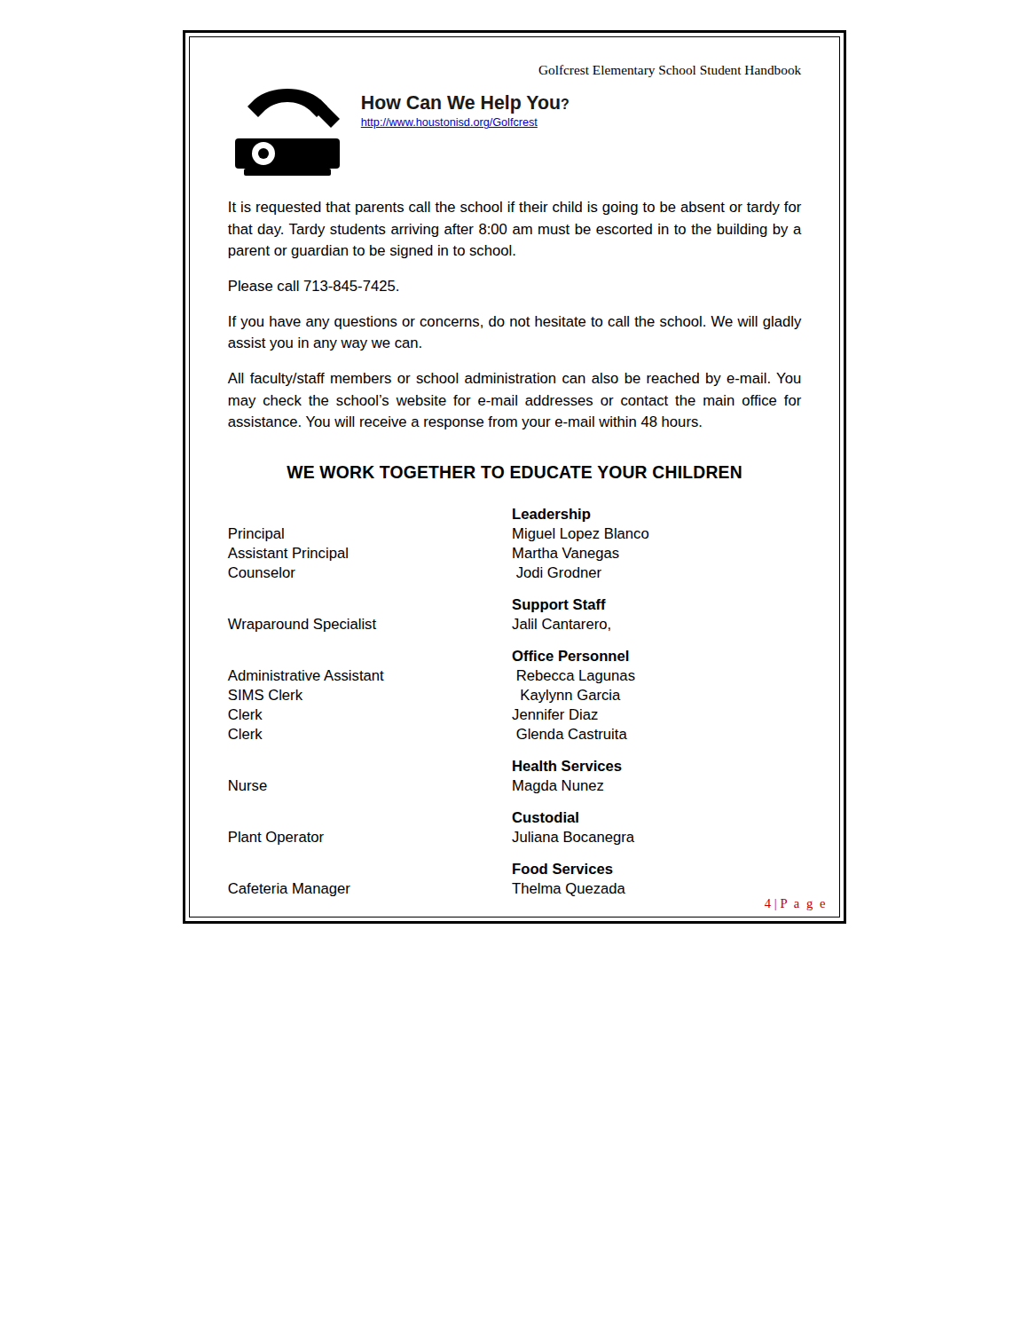Golfcrest Elementary School Student Handbook
How Can We Help You?
http://www.houstonisd.org/Golfcrest
It is requested that parents call the school if their child is going to be absent or tardy for that day. Tardy students arriving after 8:00 am must be escorted in to the building by a parent or guardian to be signed in to school.
Please call 713-845-7425.
If you have any questions or concerns, do not hesitate to call the school. We will gladly assist you in any way we can.
All faculty/staff members or school administration can also be reached by e-mail. You may check the school’s website for e-mail addresses or contact the main office for assistance. You will receive a response from your e-mail within 48 hours.
WE WORK TOGETHER TO EDUCATE YOUR CHILDREN
| | Leadership |
| Principal | Miguel Lopez Blanco |
| Assistant Principal | Martha Vanegas |
| Counselor | Jodi Grodner |
| | Support Staff |
| Wraparound Specialist | Jalil Cantarero, |
| | Office Personnel |
| Administrative Assistant | Rebecca Lagunas |
| SIMS Clerk | Kaylynn Garcia |
| Clerk | Jennifer Diaz |
| Clerk | Glenda Castruita |
| | Health Services |
| Nurse | Magda Nunez |
| | Custodial |
| Plant Operator | Juliana Bocanegra |
| | Food Services |
| Cafeteria Manager | Thelma Quezada |
4 | P a g e